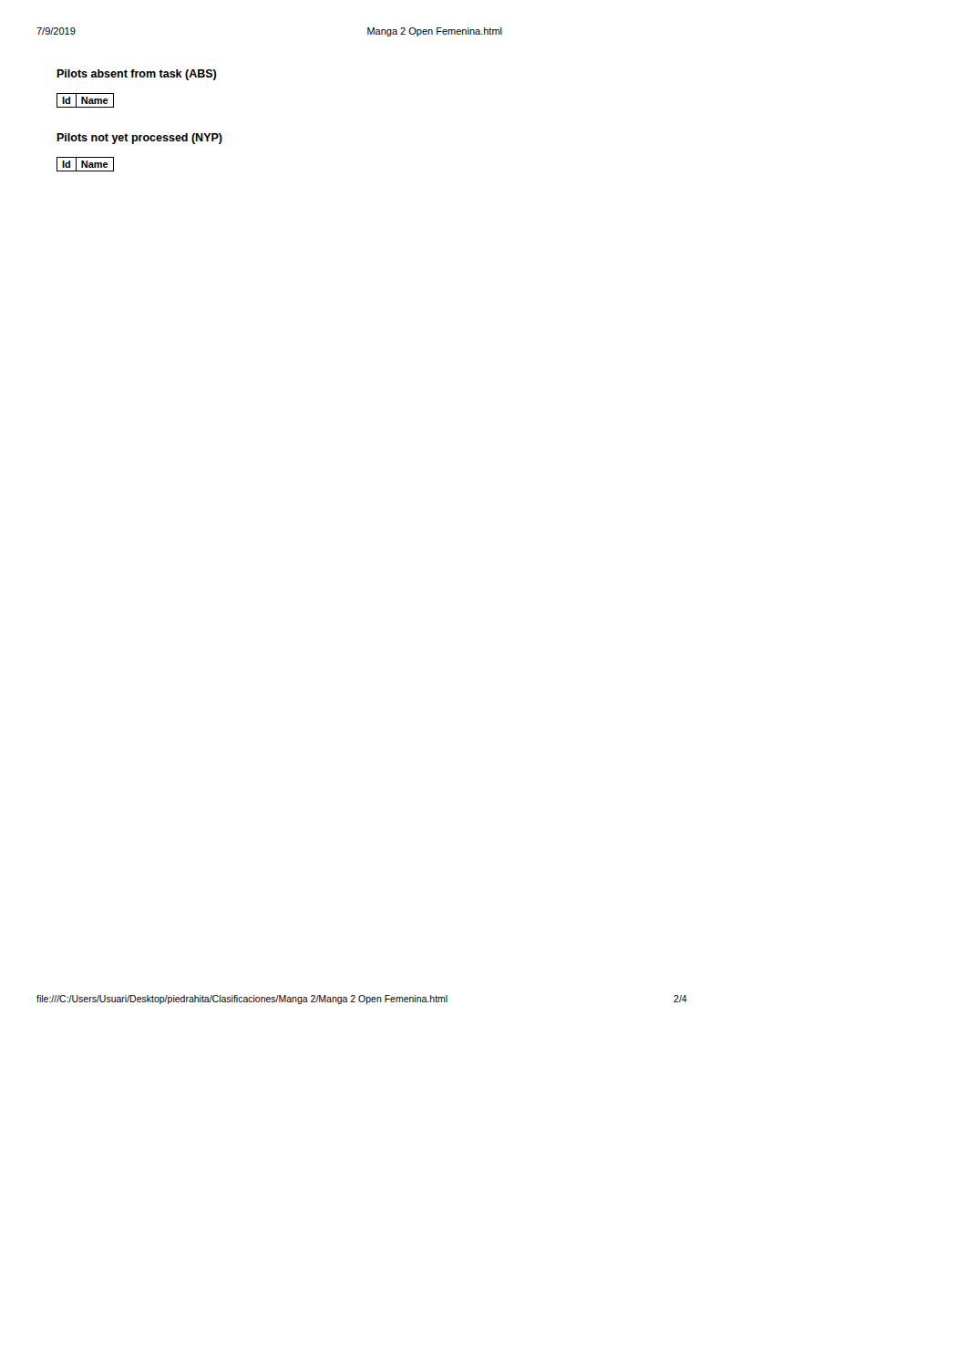7/9/2019
Manga 2 Open Femenina.html
Pilots absent from task (ABS)
| Id | Name |
| --- | --- |
Pilots not yet processed (NYP)
| Id | Name |
| --- | --- |
file:///C:/Users/Usuari/Desktop/piedrahita/Clasificaciones/Manga 2/Manga 2 Open Femenina.html
2/4